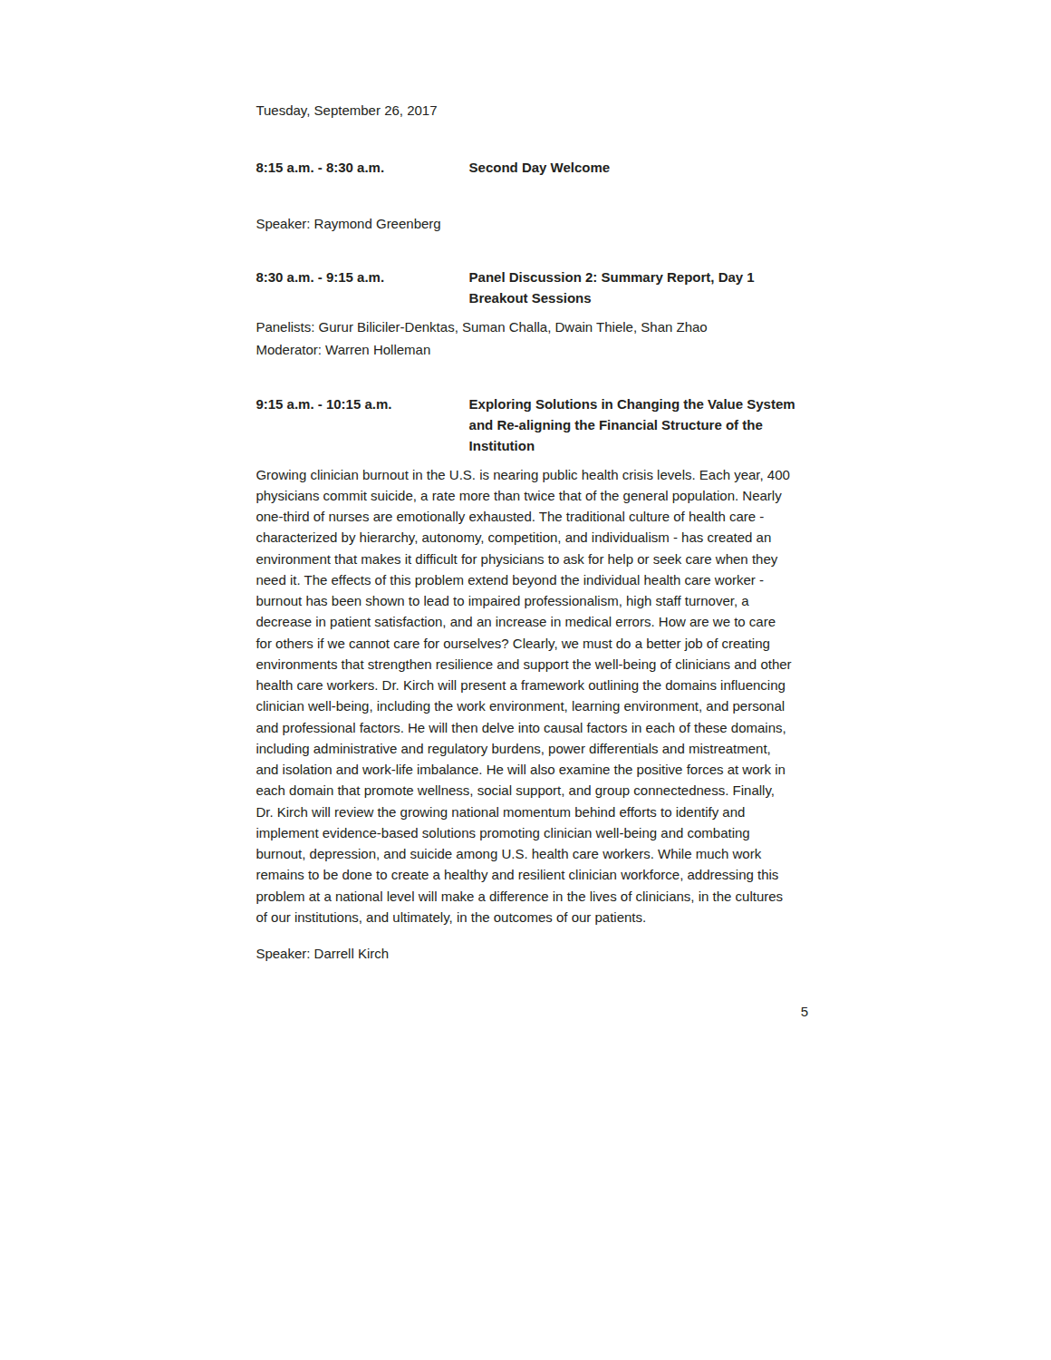Tuesday, September 26, 2017
8:15 a.m. - 8:30 a.m.
Second Day Welcome
Speaker: Raymond Greenberg
8:30 a.m. - 9:15 a.m.
Panel Discussion 2: Summary Report, Day 1 Breakout Sessions
Panelists: Gurur Biliciler-Denktas, Suman Challa, Dwain Thiele, Shan Zhao
Moderator: Warren Holleman
9:15 a.m. - 10:15 a.m.
Exploring Solutions in Changing the Value System and Re-aligning the Financial Structure of the Institution
Growing clinician burnout in the U.S. is nearing public health crisis levels. Each year, 400 physicians commit suicide, a rate more than twice that of the general population. Nearly one-third of nurses are emotionally exhausted. The traditional culture of health care - characterized by hierarchy, autonomy, competition, and individualism - has created an environment that makes it difficult for physicians to ask for help or seek care when they need it. The effects of this problem extend beyond the individual health care worker - burnout has been shown to lead to impaired professionalism, high staff turnover, a decrease in patient satisfaction, and an increase in medical errors. How are we to care for others if we cannot care for ourselves? Clearly, we must do a better job of creating environments that strengthen resilience and support the well-being of clinicians and other health care workers. Dr. Kirch will present a framework outlining the domains influencing clinician well-being, including the work environment, learning environment, and personal and professional factors. He will then delve into causal factors in each of these domains, including administrative and regulatory burdens, power differentials and mistreatment, and isolation and work-life imbalance. He will also examine the positive forces at work in each domain that promote wellness, social support, and group connectedness. Finally, Dr. Kirch will review the growing national momentum behind efforts to identify and implement evidence-based solutions promoting clinician well-being and combating burnout, depression, and suicide among U.S. health care workers. While much work remains to be done to create a healthy and resilient clinician workforce, addressing this problem at a national level will make a difference in the lives of clinicians, in the cultures of our institutions, and ultimately, in the outcomes of our patients.
Speaker: Darrell Kirch
5